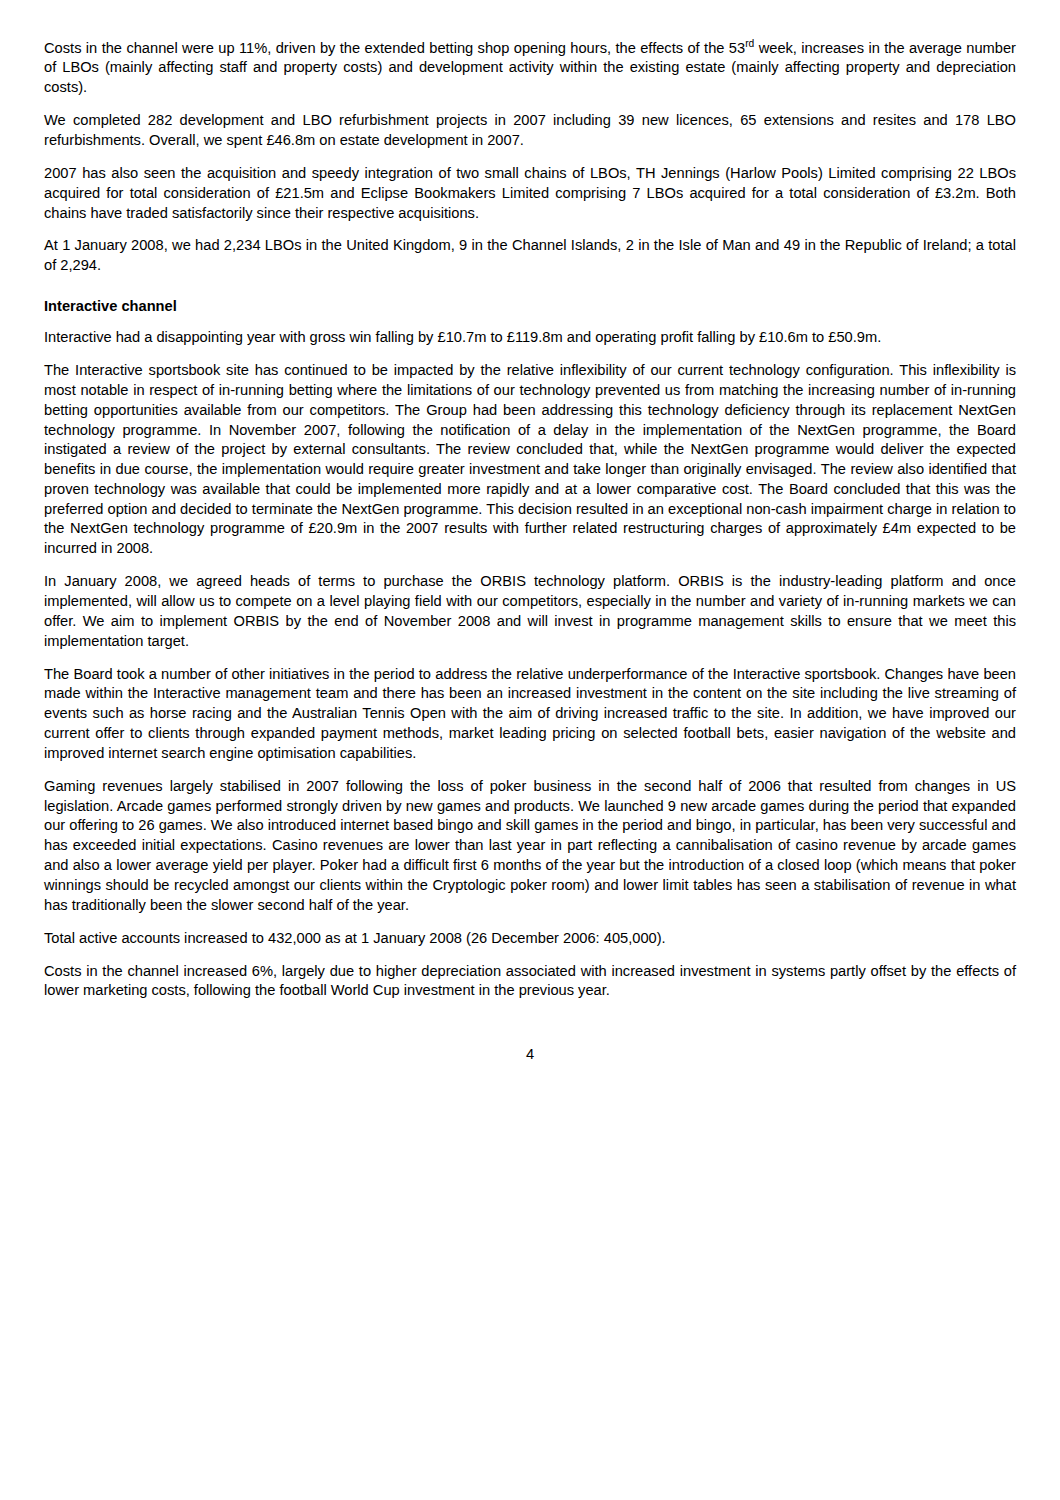Costs in the channel were up 11%, driven by the extended betting shop opening hours, the effects of the 53rd week, increases in the average number of LBOs (mainly affecting staff and property costs) and development activity within the existing estate (mainly affecting property and depreciation costs).
We completed 282 development and LBO refurbishment projects in 2007 including 39 new licences, 65 extensions and resites and 178 LBO refurbishments. Overall, we spent £46.8m on estate development in 2007.
2007 has also seen the acquisition and speedy integration of two small chains of LBOs, TH Jennings (Harlow Pools) Limited comprising 22 LBOs acquired for total consideration of £21.5m and Eclipse Bookmakers Limited comprising 7 LBOs acquired for a total consideration of £3.2m. Both chains have traded satisfactorily since their respective acquisitions.
At 1 January 2008, we had 2,234 LBOs in the United Kingdom, 9 in the Channel Islands, 2 in the Isle of Man and 49 in the Republic of Ireland; a total of 2,294.
Interactive channel
Interactive had a disappointing year with gross win falling by £10.7m to £119.8m and operating profit falling by £10.6m to £50.9m.
The Interactive sportsbook site has continued to be impacted by the relative inflexibility of our current technology configuration. This inflexibility is most notable in respect of in-running betting where the limitations of our technology prevented us from matching the increasing number of in-running betting opportunities available from our competitors. The Group had been addressing this technology deficiency through its replacement NextGen technology programme. In November 2007, following the notification of a delay in the implementation of the NextGen programme, the Board instigated a review of the project by external consultants. The review concluded that, while the NextGen programme would deliver the expected benefits in due course, the implementation would require greater investment and take longer than originally envisaged. The review also identified that proven technology was available that could be implemented more rapidly and at a lower comparative cost. The Board concluded that this was the preferred option and decided to terminate the NextGen programme. This decision resulted in an exceptional non-cash impairment charge in relation to the NextGen technology programme of £20.9m in the 2007 results with further related restructuring charges of approximately £4m expected to be incurred in 2008.
In January 2008, we agreed heads of terms to purchase the ORBIS technology platform. ORBIS is the industry-leading platform and once implemented, will allow us to compete on a level playing field with our competitors, especially in the number and variety of in-running markets we can offer. We aim to implement ORBIS by the end of November 2008 and will invest in programme management skills to ensure that we meet this implementation target.
The Board took a number of other initiatives in the period to address the relative underperformance of the Interactive sportsbook. Changes have been made within the Interactive management team and there has been an increased investment in the content on the site including the live streaming of events such as horse racing and the Australian Tennis Open with the aim of driving increased traffic to the site. In addition, we have improved our current offer to clients through expanded payment methods, market leading pricing on selected football bets, easier navigation of the website and improved internet search engine optimisation capabilities.
Gaming revenues largely stabilised in 2007 following the loss of poker business in the second half of 2006 that resulted from changes in US legislation. Arcade games performed strongly driven by new games and products. We launched 9 new arcade games during the period that expanded our offering to 26 games. We also introduced internet based bingo and skill games in the period and bingo, in particular, has been very successful and has exceeded initial expectations. Casino revenues are lower than last year in part reflecting a cannibalisation of casino revenue by arcade games and also a lower average yield per player. Poker had a difficult first 6 months of the year but the introduction of a closed loop (which means that poker winnings should be recycled amongst our clients within the Cryptologic poker room) and lower limit tables has seen a stabilisation of revenue in what has traditionally been the slower second half of the year.
Total active accounts increased to 432,000 as at 1 January 2008 (26 December 2006: 405,000).
Costs in the channel increased 6%, largely due to higher depreciation associated with increased investment in systems partly offset by the effects of lower marketing costs, following the football World Cup investment in the previous year.
4